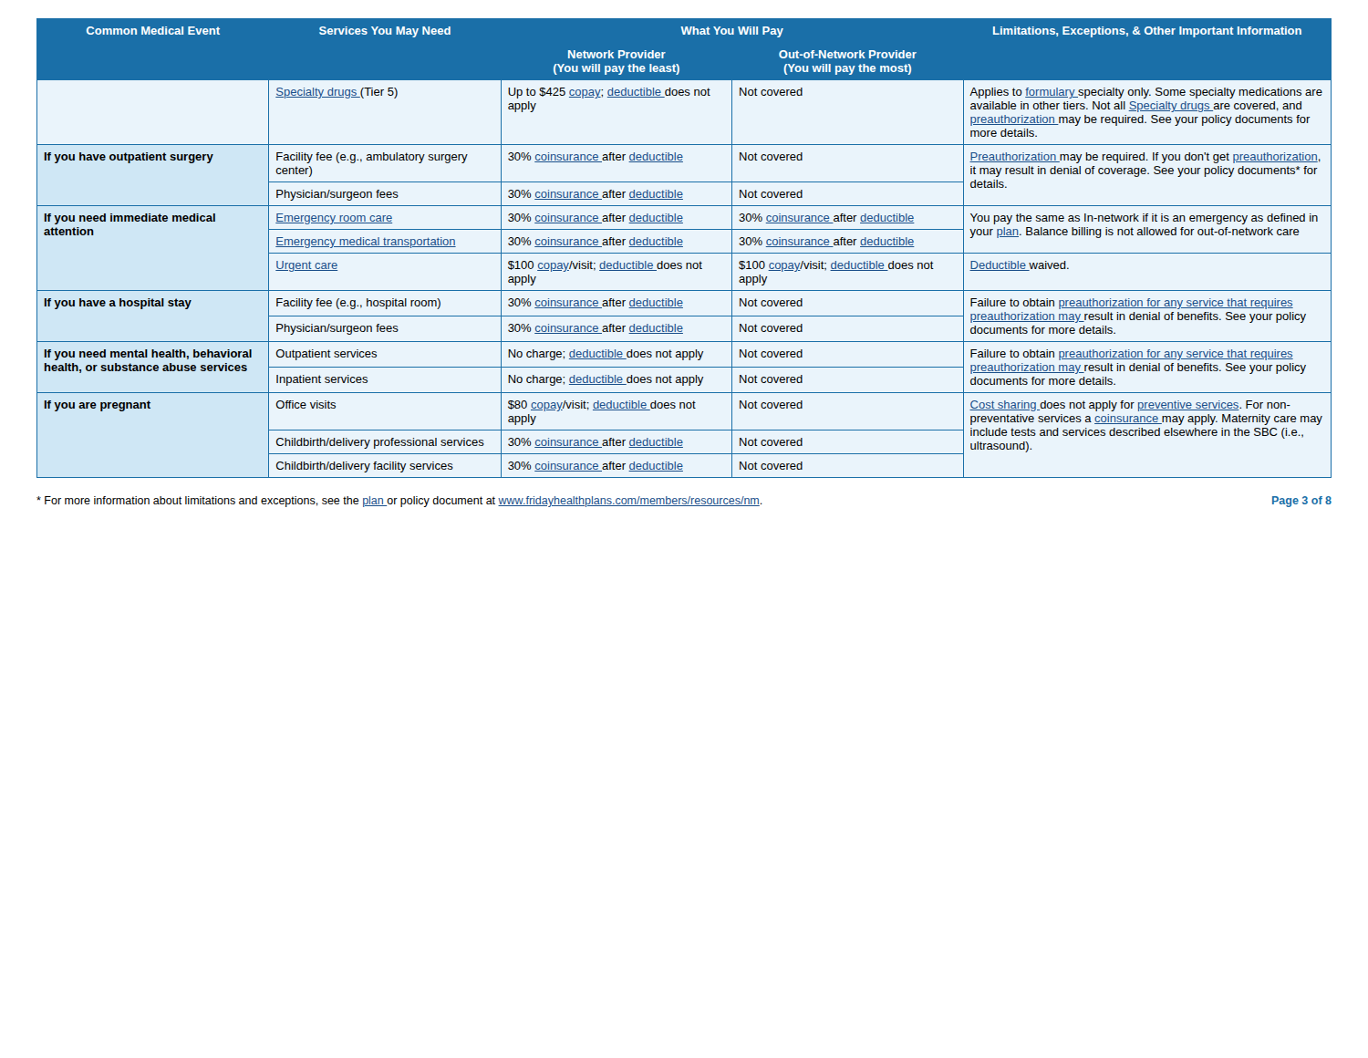| Common Medical Event | Services You May Need | What You Will Pay | Limitations, Exceptions, & Other Important Information |
| --- | --- | --- | --- |
| Network Provider (You will pay the least) | Out-of-Network Provider (You will pay the most) |
| | Specialty drugs (Tier 5) | Up to $425 copay ; deductible does not apply | Not covered | Applies to formulary specialty only. Some specialty medications are available in other tiers. Not all Specialty drugs are covered, and preauthorization may be required. See your policy documents for more details. |
| If you have outpatient surgery | Facility fee (e.g., ambulatory surgery center) | 30% coinsurance after deductible | Not covered | Preauthorization may be required. If you don't get preauthorization , it may result in denial of coverage. See your policy documents* for details. |
| Physician/surgeon fees | 30% coinsurance after deductible | Not covered |
| If you need immediate medical attention | Emergency room care | 30% coinsurance after deductible | 30% coinsurance after deductible | You pay the same as In-network if it is an emergency as defined in your plan . Balance billing is not allowed for out-of-network care |
| Emergency medical transportation | 30% coinsurance after deductible | 30% coinsurance after deductible |
| Urgent care | $100 copay /visit; deductible does not apply | $100 copay /visit; deductible does not apply | Deductible waived. |
| If you have a hospital stay | Facility fee (e.g., hospital room) | 30% coinsurance after deductible | Not covered | Failure to obtain preauthorization for any service that requires preauthorization may result in denial of benefits. See your policy documents for more details. |
| Physician/surgeon fees | 30% coinsurance after deductible | Not covered |
| If you need mental health, behavioral health, or substance abuse services | Outpatient services | No charge; deductible does not apply | Not covered | Failure to obtain preauthorization for any service that requires preauthorization may result in denial of benefits. See your policy documents for more details. |
| Inpatient services | No charge; deductible does not apply | Not covered |
| If you are pregnant | Office visits | $80 copay /visit; deductible does not apply | Not covered | Cost sharing does not apply for preventive services . For non-preventative services a coinsurance may apply. Maternity care may include tests and services described elsewhere in the SBC (i.e., ultrasound). |
| Childbirth/delivery professional services | 30% coinsurance after deductible | Not covered |
| Childbirth/delivery facility services | 30% coinsurance after deductible | Not covered |
Page 3 of 8 * For more information about limitations and exceptions, see the plan or policy document at www.fridayhealthplans.com/members/resources/nm.